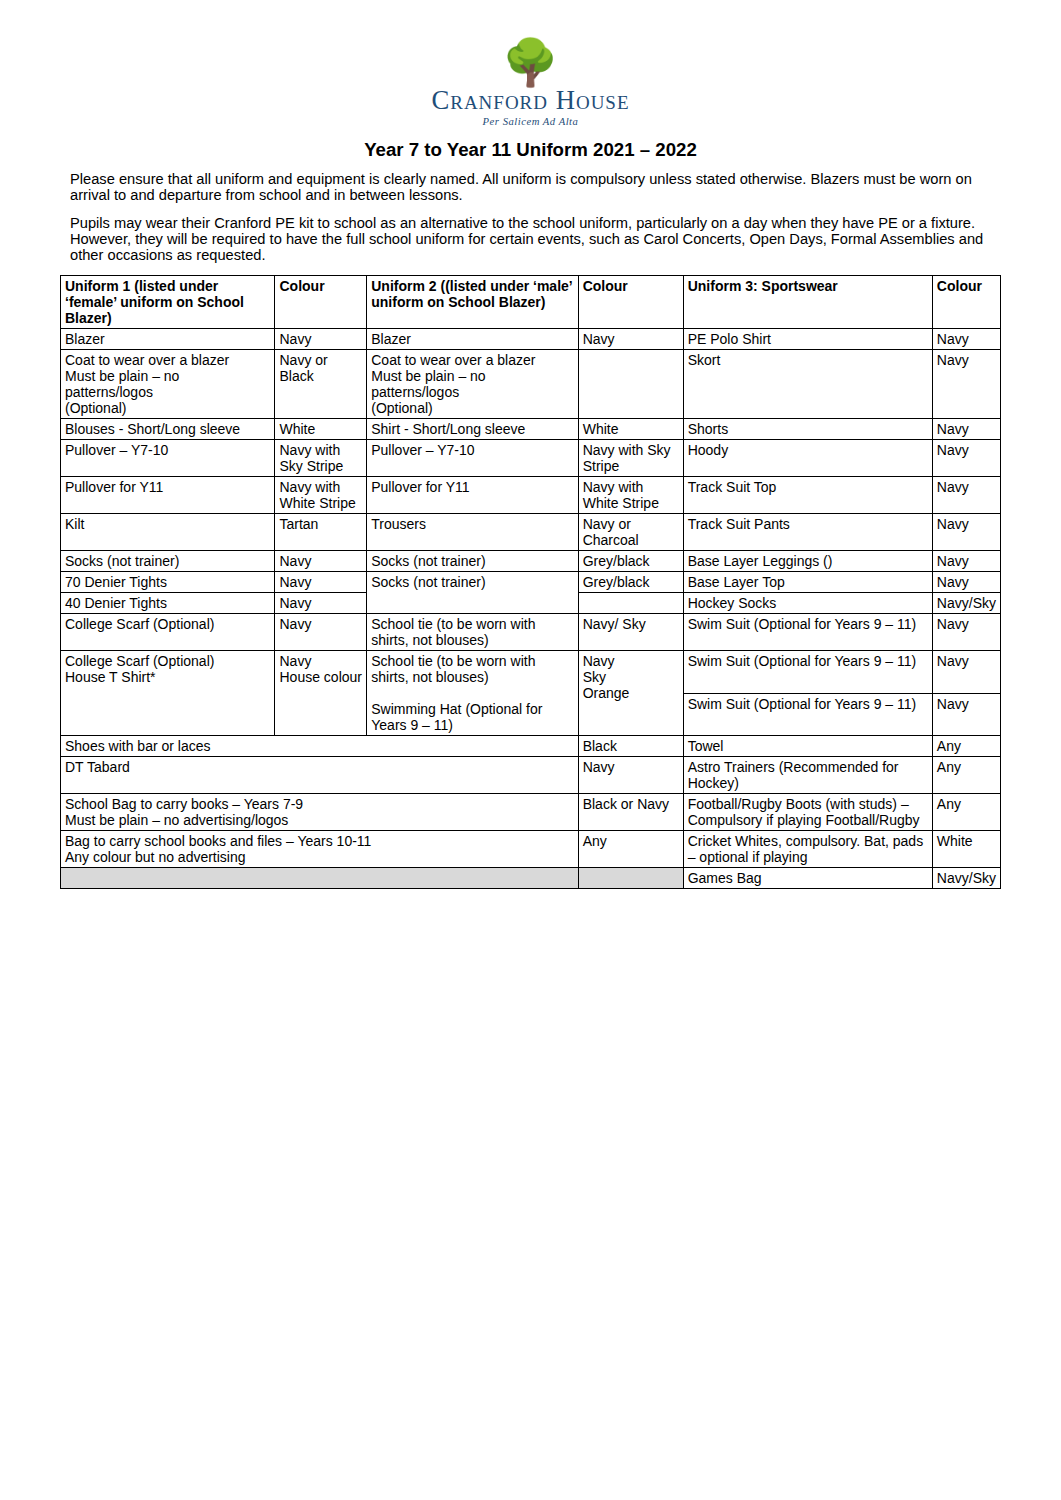🌳
Cranford House
Per Salicem Ad Alta
Year 7 to Year 11 Uniform 2021 – 2022
Please ensure that all uniform and equipment is clearly named. All uniform is compulsory unless stated otherwise. Blazers must be worn on arrival to and departure from school and in between lessons.
Pupils may wear their Cranford PE kit to school as an alternative to the school uniform, particularly on a day when they have PE or a fixture. However, they will be required to have the full school uniform for certain events, such as Carol Concerts, Open Days, Formal Assemblies and other occasions as requested.
| Uniform 1 (listed under ‘female’ uniform on School Blazer) | Colour | Uniform 2 ((listed under ‘male’ uniform on School Blazer) | Colour | Uniform 3: Sportswear | Colour |
| --- | --- | --- | --- | --- | --- |
| Blazer | Navy | Blazer | Navy | PE Polo Shirt | Navy |
| Coat to wear over a blazer Must be plain – no patterns/logos (Optional) | Navy or Black | Coat to wear over a blazer Must be plain – no patterns/logos (Optional) | | Skort | Navy |
| Blouses - Short/Long sleeve | White | Shirt - Short/Long sleeve | White | Shorts | Navy |
| Pullover – Y7-10 | Navy with Sky Stripe | Pullover – Y7-10 | Navy with Sky Stripe | Hoody | Navy |
| Pullover for Y11 | Navy with White Stripe | Pullover for Y11 | Navy with White Stripe | Track Suit Top | Navy |
| Kilt | Tartan | Trousers | Navy or Charcoal | Track Suit Pants | Navy |
| Socks (not trainer) | Navy | Socks (not trainer) | Grey/black | Base Layer Leggings () | Navy |
| 70 Denier Tights | Navy | Socks (not trainer) | Grey/black | Base Layer Top | Navy |
| 40 Denier Tights | Navy | | Hockey Socks | Navy/Sky |
| College Scarf (Optional) | Navy | School tie (to be worn with shirts, not blouses) | Navy/ Sky | Swim Suit (Optional for Years 9 – 11) | Navy |
| College Scarf (Optional) House T Shirt* | Navy House colour | School tie (to be worn with shirts, not blouses) Swimming Hat (Optional for Years 9 – 11) | Navy Sky Orange | Swim Suit (Optional for Years 9 – 11) | Navy |
| Swim Suit (Optional for Years 9 – 11) | Navy |
| Shoes with bar or laces | Black | Towel | Any |
| DT Tabard | Navy | Astro Trainers (Recommended for Hockey) | Any |
| School Bag to carry books – Years 7-9 Must be plain – no advertising/logos | Black or Navy | Football/Rugby Boots (with studs) – Compulsory if playing Football/Rugby | Any |
| Bag to carry school books and files – Years 10-11 Any colour but no advertising | Any | Cricket Whites, compulsory. Bat, pads – optional if playing | White |
| | | Games Bag | Navy/Sky |